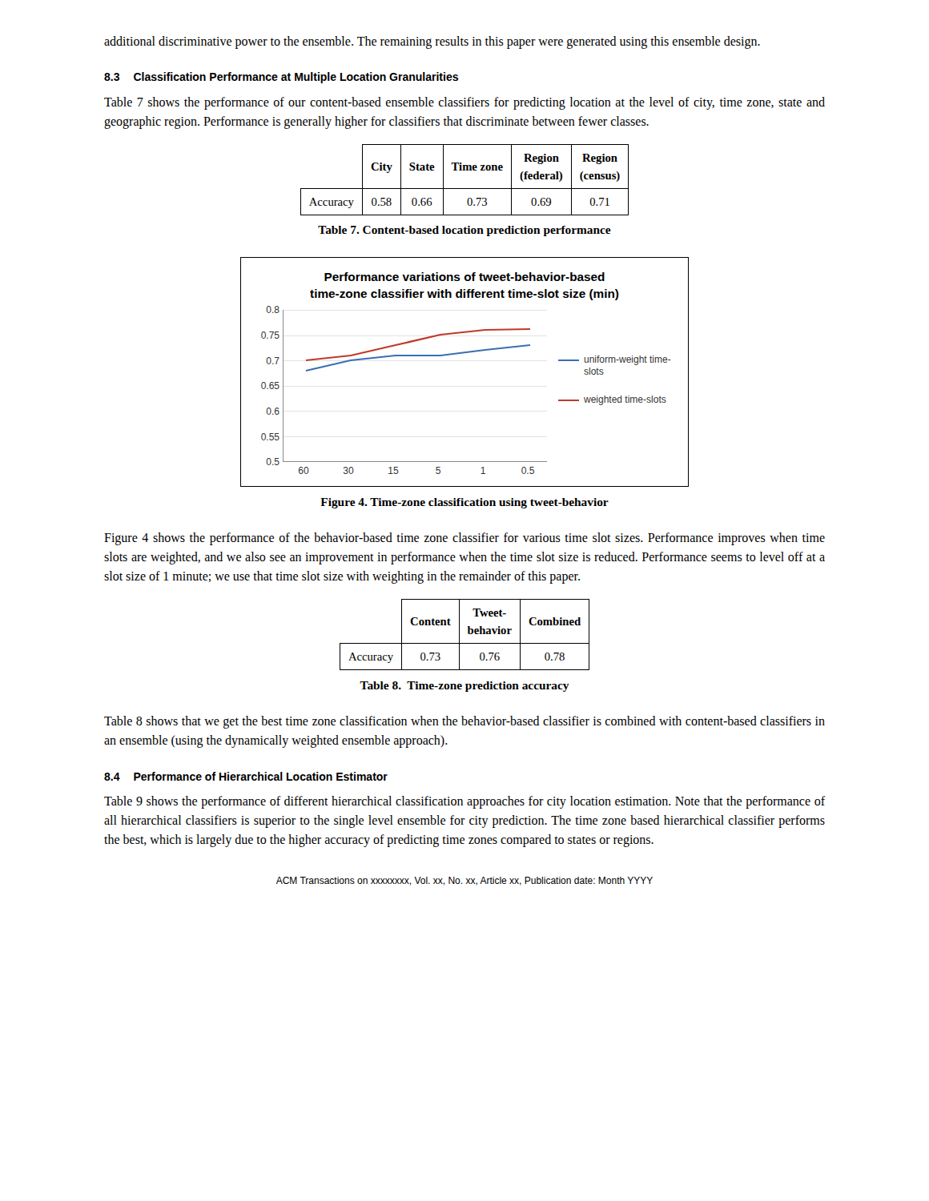additional discriminative power to the ensemble. The remaining results in this paper were generated using this ensemble design.
8.3 Classification Performance at Multiple Location Granularities
Table 7 shows the performance of our content-based ensemble classifiers for predicting location at the level of city, time zone, state and geographic region. Performance is generally higher for classifiers that discriminate between fewer classes.
| | City | State | Time zone | Region (federal) | Region (census) |
| Accuracy | 0.58 | 0.66 | 0.73 | 0.69 | 0.71 |
Table 7. Content-based location prediction performance
Performance variations of tweet-behavior-based
time-zone classifier with different time-slot size (min)
0.8 0.75 0.7 0.65 0.6 0.55 0.5
uniform-weight time-
slots
weighted time-slots
60 30 15 5 1 0.5
Figure 4. Time-zone classification using tweet-behavior
Figure 4 shows the performance of the behavior-based time zone classifier for various time slot sizes. Performance improves when time slots are weighted, and we also see an improvement in performance when the time slot size is reduced. Performance seems to level off at a slot size of 1 minute; we use that time slot size with weighting in the remainder of this paper.
| | Content | Tweet- behavior | Combined |
| Accuracy | 0.73 | 0.76 | 0.78 |
Table 8. Time-zone prediction accuracy
Table 8 shows that we get the best time zone classification when the behavior-based classifier is combined with content-based classifiers in an ensemble (using the dynamically weighted ensemble approach).
8.4 Performance of Hierarchical Location Estimator
Table 9 shows the performance of different hierarchical classification approaches for city location estimation. Note that the performance of all hierarchical classifiers is superior to the single level ensemble for city prediction. The time zone based hierarchical classifier performs the best, which is largely due to the higher accuracy of predicting time zones compared to states or regions.
ACM Transactions on xxxxxxxx, Vol. xx, No. xx, Article xx, Publication date: Month YYYY